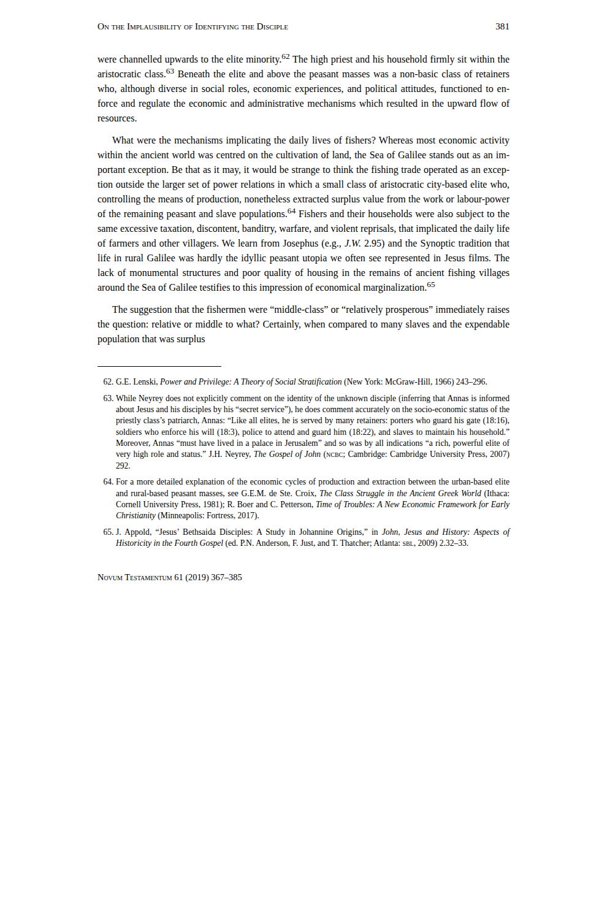On the Implausibility of Identifying the Disciple 381
were channelled upwards to the elite minority.62 The high priest and his household firmly sit within the aristocratic class.63 Beneath the elite and above the peasant masses was a non-basic class of retainers who, although diverse in social roles, economic experiences, and political attitudes, functioned to enforce and regulate the economic and administrative mechanisms which resulted in the upward flow of resources.
What were the mechanisms implicating the daily lives of fishers? Whereas most economic activity within the ancient world was centred on the cultivation of land, the Sea of Galilee stands out as an important exception. Be that as it may, it would be strange to think the fishing trade operated as an exception outside the larger set of power relations in which a small class of aristocratic city-based elite who, controlling the means of production, nonetheless extracted surplus value from the work or labour-power of the remaining peasant and slave populations.64 Fishers and their households were also subject to the same excessive taxation, discontent, banditry, warfare, and violent reprisals, that implicated the daily life of farmers and other villagers. We learn from Josephus (e.g., J.W. 2.95) and the Synoptic tradition that life in rural Galilee was hardly the idyllic peasant utopia we often see represented in Jesus films. The lack of monumental structures and poor quality of housing in the remains of ancient fishing villages around the Sea of Galilee testifies to this impression of economical marginalization.65
The suggestion that the fishermen were “middle-class” or “relatively prosperous” immediately raises the question: relative or middle to what? Certainly, when compared to many slaves and the expendable population that was surplus
G.E. Lenski, Power and Privilege: A Theory of Social Stratification (New York: McGraw-Hill, 1966) 243–296.
While Neyrey does not explicitly comment on the identity of the unknown disciple (inferring that Annas is informed about Jesus and his disciples by his “secret service”), he does comment accurately on the socio-economic status of the priestly class’s patriarch, Annas: “Like all elites, he is served by many retainers: porters who guard his gate (18:16), soldiers who enforce his will (18:3), police to attend and guard him (18:22), and slaves to maintain his household.” Moreover, Annas “must have lived in a palace in Jerusalem” and so was by all indications “a rich, powerful elite of very high role and status.” J.H. Neyrey, The Gospel of John (ncbc; Cambridge: Cambridge University Press, 2007) 292.
For a more detailed explanation of the economic cycles of production and extraction between the urban-based elite and rural-based peasant masses, see G.E.M. de Ste. Croix, The Class Struggle in the Ancient Greek World (Ithaca: Cornell University Press, 1981); R. Boer and C. Petterson, Time of Troubles: A New Economic Framework for Early Christianity (Minneapolis: Fortress, 2017).
J. Appold, “Jesus’ Bethsaida Disciples: A Study in Johannine Origins,” in John, Jesus and History: Aspects of Historicity in the Fourth Gospel (ed. P.N. Anderson, F. Just, and T. Thatcher; Atlanta: sbl, 2009) 2.32–33.
Novum Testamentum 61 (2019) 367–385